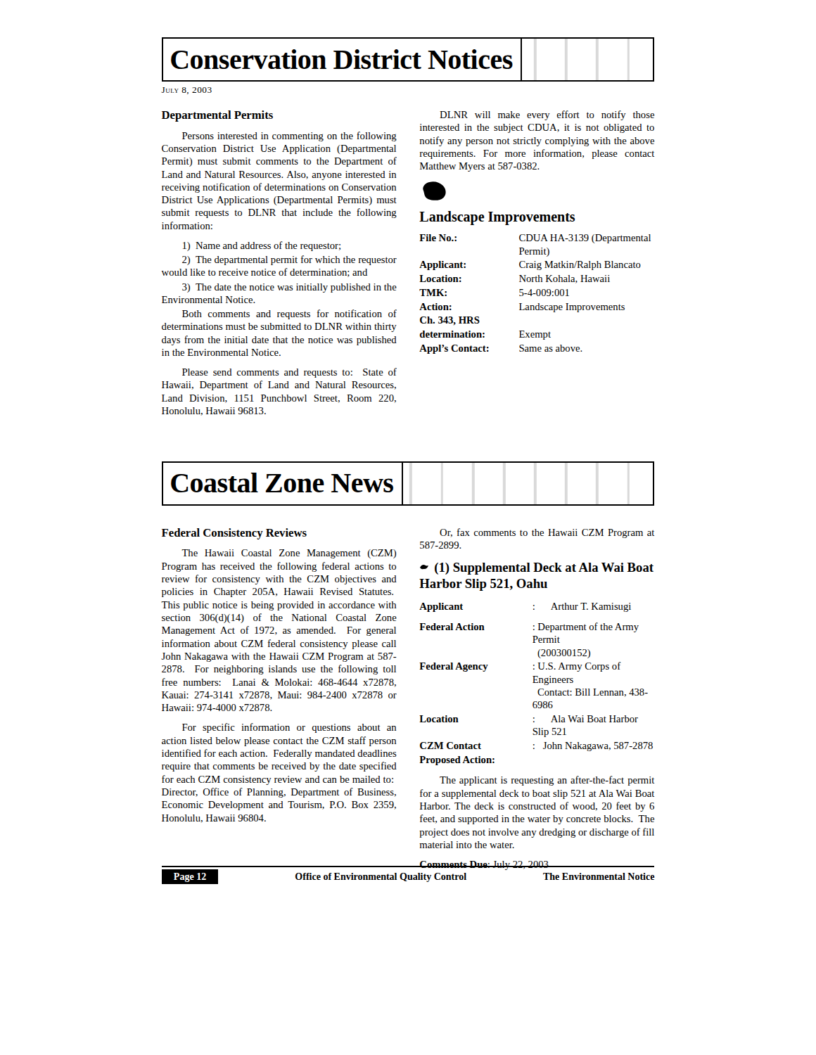Conservation District Notices
July 8, 2003
Departmental Permits
Persons interested in commenting on the following Conservation District Use Application (Departmental Permit) must submit comments to the Department of Land and Natural Resources. Also, anyone interested in receiving notification of determinations on Conservation District Use Applications (Departmental Permits) must submit requests to DLNR that include the following information:
1) Name and address of the requestor;
2) The departmental permit for which the requestor would like to receive notice of determination; and
3) The date the notice was initially published in the Environmental Notice.
Both comments and requests for notification of determinations must be submitted to DLNR within thirty days from the initial date that the notice was published in the Environmental Notice.
Please send comments and requests to: State of Hawaii, Department of Land and Natural Resources, Land Division, 1151 Punchbowl Street, Room 220, Honolulu, Hawaii 96813.
DLNR will make every effort to notify those interested in the subject CDUA, it is not obligated to notify any person not strictly complying with the above requirements. For more information, please contact Matthew Myers at 587-0382.
Landscape Improvements
| File No.: | CDUA HA-3139 (Departmental Permit) |
| Applicant: | Craig Matkin/Ralph Blancato |
| Location: | North Kohala, Hawaii |
| TMK: | 5-4-009:001 |
| Action: | Landscape Improvements |
| Ch. 343, HRS |
| determination: | Exempt |
| Appl’s Contact: | Same as above. |
Coastal Zone News
Federal Consistency Reviews
The Hawaii Coastal Zone Management (CZM) Program has received the following federal actions to review for consistency with the CZM objectives and policies in Chapter 205A, Hawaii Revised Statutes. This public notice is being provided in accordance with section 306(d)(14) of the National Coastal Zone Management Act of 1972, as amended. For general information about CZM federal consistency please call John Nakagawa with the Hawaii CZM Program at 587-2878. For neighboring islands use the following toll free numbers: Lanai & Molokai: 468-4644 x72878, Kauai: 274-3141 x72878, Maui: 984-2400 x72878 or Hawaii: 974-4000 x72878.
For specific information or questions about an action listed below please contact the CZM staff person identified for each action. Federally mandated deadlines require that comments be received by the date specified for each CZM consistency review and can be mailed to: Director, Office of Planning, Department of Business, Economic Development and Tourism, P.O. Box 2359, Honolulu, Hawaii 96804.
Or, fax comments to the Hawaii CZM Program at 587-2899.
(1) Supplemental Deck at Ala Wai Boat Harbor Slip 521, Oahu
| Applicant | : Arthur T. Kamisugi |
| Federal Action | : Department of the Army Permit (200300152) |
| Federal Agency | : U.S. Army Corps of Engineers Contact: Bill Lennan, 438-6986 |
| Location | : Ala Wai Boat Harbor Slip 521 |
| CZM Contact | : John Nakagawa, 587-2878 |
| Proposed Action: |
The applicant is requesting an after-the-fact permit for a supplemental deck to boat slip 521 at Ala Wai Boat Harbor. The deck is constructed of wood, 20 feet by 6 feet, and supported in the water by concrete blocks. The project does not involve any dredging or discharge of fill material into the water.
Comments Due: July 22, 2003
Page 12
Office of Environmental Quality Control
The Environmental Notice